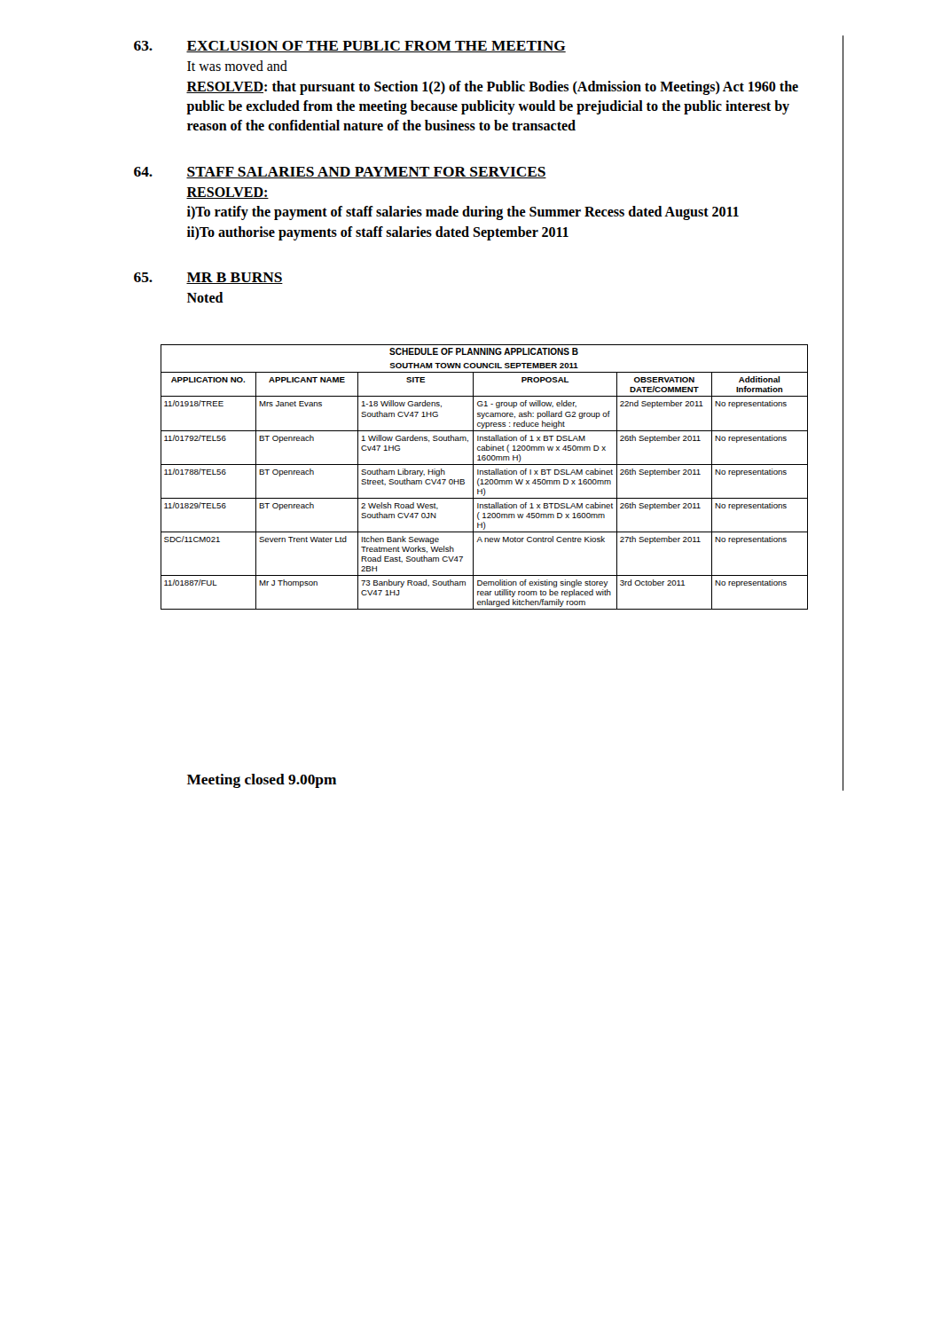63.
EXCLUSION OF THE PUBLIC FROM THE MEETING
It was moved and
RESOLVED: that pursuant to Section 1(2) of the Public Bodies (Admission to Meetings) Act 1960 the public be excluded from the meeting because publicity would be prejudicial to the public interest by reason of the confidential nature of the business to be transacted
64.
STAFF SALARIES AND PAYMENT FOR SERVICES
RESOLVED:
i)To ratify the payment of staff salaries made during the Summer Recess dated August 2011
ii)To authorise payments of staff salaries dated September 2011
65.
MR B BURNS
Noted
SCHEDULE OF PLANNING APPLICATIONS B
| SOUTHAM TOWN COUNCIL SEPTEMBER 2011 |
| --- |
| APPLICATION NO. | APPLICANT NAME | SITE | PROPOSAL | OBSERVATION DATE/COMMENT | Additional Information |
| 11/01918/TREE | Mrs Janet Evans | 1-18 Willow Gardens, Southam CV47 1HG | G1 - group of willow, elder, sycamore, ash: pollard G2 group of cypress : reduce height | 22nd September 2011 | No representations |
| 11/01792/TEL56 | BT Openreach | 1 Willow Gardens, Southam, Cv47 1HG | Installation of 1 x BT DSLAM cabinet ( 1200mm w x 450mm D x 1600mm H) | 26th September 2011 | No representations |
| 11/01788/TEL56 | BT Openreach | Southam Library, High Street, Southam CV47 0HB | Installation of I x BT DSLAM cabinet (1200mm W x 450mm D x 1600mm H) | 26th September 2011 | No representations |
| 11/01829/TEL56 | BT Openreach | 2 Welsh Road West, Southam CV47 0JN | Installation of 1 x BTDSLAM cabinet ( 1200mm w 450mm D x 1600mm H) | 26th September 2011 | No representations |
| SDC/11CM021 | Severn Trent Water Ltd | Itchen Bank Sewage Treatment Works, Welsh Road East, Southam CV47 2BH | A new Motor Control Centre Kiosk | 27th September 2011 | No representations |
| 11/01887/FUL | Mr J Thompson | 73 Banbury Road, Southam CV47 1HJ | Demolition of existing single storey rear utillity room to be replaced with enlarged kitchen/family room | 3rd October 2011 | No representations |
Meeting closed 9.00pm